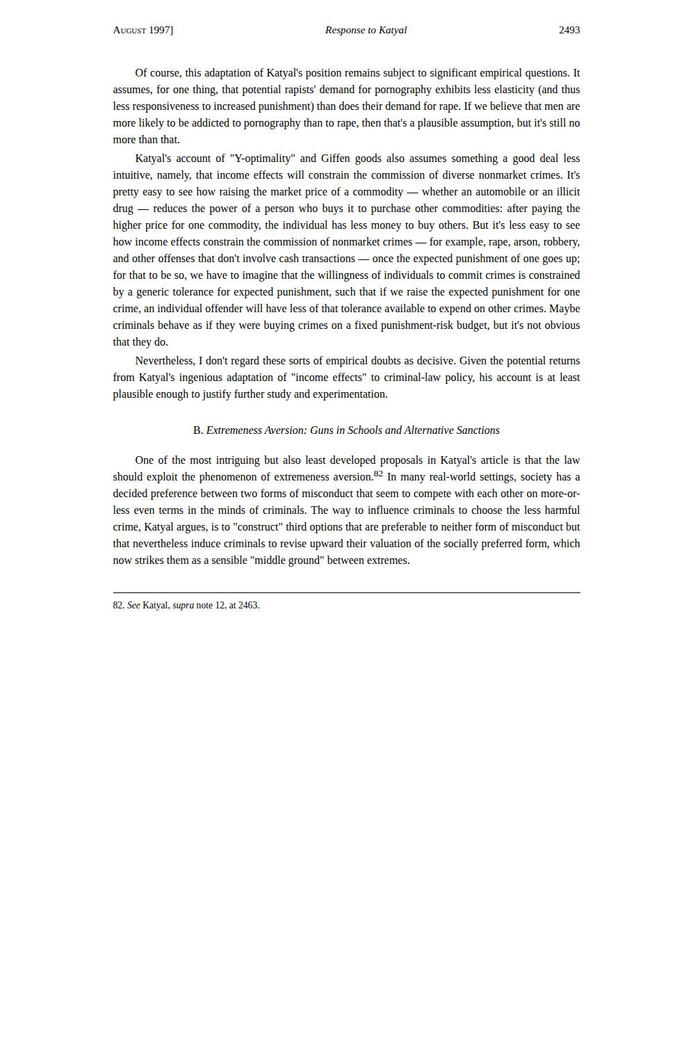August 1997] Response to Katyal 2493
Of course, this adaptation of Katyal's position remains subject to significant empirical questions. It assumes, for one thing, that potential rapists' demand for pornography exhibits less elasticity (and thus less responsiveness to increased punishment) than does their demand for rape. If we believe that men are more likely to be addicted to pornography than to rape, then that's a plausible assumption, but it's still no more than that.
Katyal's account of "Y-optimality" and Giffen goods also assumes something a good deal less intuitive, namely, that income effects will constrain the commission of diverse nonmarket crimes. It's pretty easy to see how raising the market price of a commodity — whether an automobile or an illicit drug — reduces the power of a person who buys it to purchase other commodities: after paying the higher price for one commodity, the individual has less money to buy others. But it's less easy to see how income effects constrain the commission of nonmarket crimes — for example, rape, arson, robbery, and other offenses that don't involve cash transactions — once the expected punishment of one goes up; for that to be so, we have to imagine that the willingness of individuals to commit crimes is constrained by a generic tolerance for expected punishment, such that if we raise the expected punishment for one crime, an individual offender will have less of that tolerance available to expend on other crimes. Maybe criminals behave as if they were buying crimes on a fixed punishment-risk budget, but it's not obvious that they do.
Nevertheless, I don't regard these sorts of empirical doubts as decisive. Given the potential returns from Katyal's ingenious adaptation of "income effects" to criminal-law policy, his account is at least plausible enough to justify further study and experimentation.
B. Extremeness Aversion: Guns in Schools and Alternative Sanctions
One of the most intriguing but also least developed proposals in Katyal's article is that the law should exploit the phenomenon of extremeness aversion.82 In many real-world settings, society has a decided preference between two forms of misconduct that seem to compete with each other on more-or-less even terms in the minds of criminals. The way to influence criminals to choose the less harmful crime, Katyal argues, is to "construct" third options that are preferable to neither form of misconduct but that nevertheless induce criminals to revise upward their valuation of the socially preferred form, which now strikes them as a sensible "middle ground" between extremes.
82. See Katyal, supra note 12, at 2463.